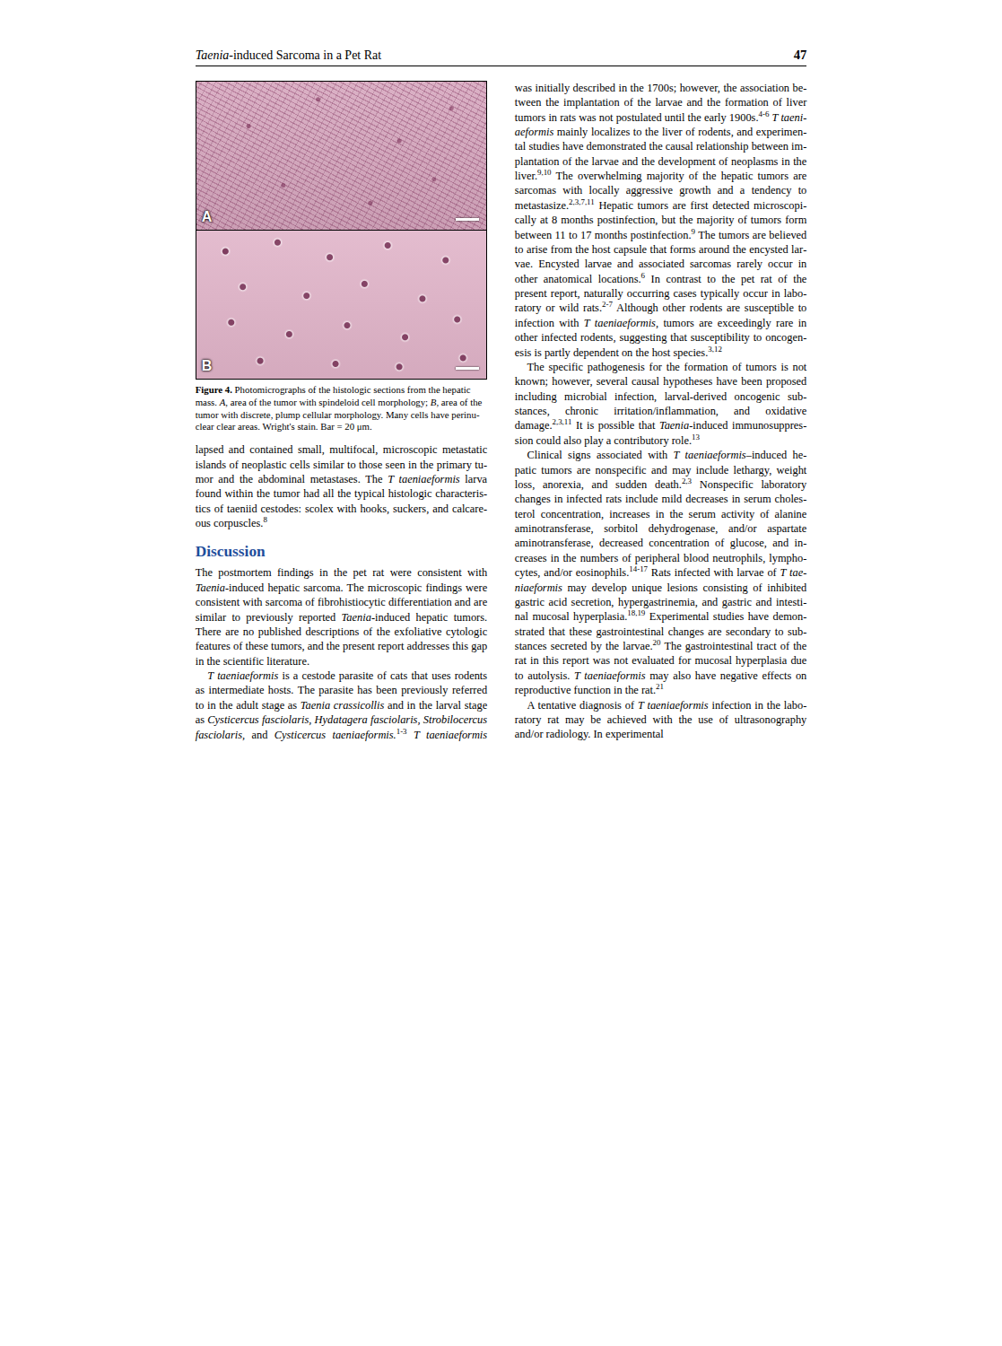Taenia-induced Sarcoma in a Pet Rat
47
A
B
Figure 4. Photomicrographs of the histologic sections from the hepatic mass. A, area of the tumor with spindeloid cell morphology; B, area of the tumor with discrete, plump cellular morphology. Many cells have perinuclear clear areas. Wright's stain. Bar = 20 μm.
lapsed and contained small, multifocal, microscopic metastatic islands of neoplastic cells similar to those seen in the primary tumor and the abdominal metastases. The T taeniaeformis larva found within the tumor had all the typical histologic characteristics of taeniid cestodes: scolex with hooks, suckers, and calcareous corpuscles.8
Discussion
The postmortem findings in the pet rat were consistent with Taenia-induced hepatic sarcoma. The microscopic findings were consistent with sarcoma of fibrohistiocytic differentiation and are similar to previously reported Taenia-induced hepatic tumors. There are no published descriptions of the exfoliative cytologic features of these tumors, and the present report addresses this gap in the scientific literature.
T taeniaeformis is a cestode parasite of cats that uses rodents as intermediate hosts. The parasite has been previously referred to in the adult stage as Taenia crassicollis and in the larval stage as Cysticercus fasciolaris, Hydatagera fasciolaris, Strobilocercus fasciolaris, and Cysticercus taeniaeformis.1-3 T taeniaeformis was initially described in the 1700s; however, the association between the implantation of the larvae and the formation of liver tumors in rats was not postulated until the early 1900s.4-6 T taeniaeformis mainly localizes to the liver of rodents, and experimental studies have demonstrated the causal relationship between implantation of the larvae and the development of neoplasms in the liver.9,10 The overwhelming majority of the hepatic tumors are sarcomas with locally aggressive growth and a tendency to metastasize.2,3,7,11 Hepatic tumors are first detected microscopically at 8 months postinfection, but the majority of tumors form between 11 to 17 months postinfection.9 The tumors are believed to arise from the host capsule that forms around the encysted larvae. Encysted larvae and associated sarcomas rarely occur in other anatomical locations.6 In contrast to the pet rat of the present report, naturally occurring cases typically occur in laboratory or wild rats.2-7 Although other rodents are susceptible to infection with T taeniaeformis, tumors are exceedingly rare in other infected rodents, suggesting that susceptibility to oncogenesis is partly dependent on the host species.3,12
The specific pathogenesis for the formation of tumors is not known; however, several causal hypotheses have been proposed including microbial infection, larval-derived oncogenic substances, chronic irritation/inflammation, and oxidative damage.2,3,11 It is possible that Taenia-induced immunosuppression could also play a contributory role.13
Clinical signs associated with T taeniaeformis–induced hepatic tumors are nonspecific and may include lethargy, weight loss, anorexia, and sudden death.2,3 Nonspecific laboratory changes in infected rats include mild decreases in serum cholesterol concentration, increases in the serum activity of alanine aminotransferase, sorbitol dehydrogenase, and/or aspartate aminotransferase, decreased concentration of glucose, and increases in the numbers of peripheral blood neutrophils, lymphocytes, and/or eosinophils.14-17 Rats infected with larvae of T taeniaeformis may develop unique lesions consisting of inhibited gastric acid secretion, hypergastrinemia, and gastric and intestinal mucosal hyperplasia.18,19 Experimental studies have demonstrated that these gastrointestinal changes are secondary to substances secreted by the larvae.20 The gastrointestinal tract of the rat in this report was not evaluated for mucosal hyperplasia due to autolysis. T taeniaeformis may also have negative effects on reproductive function in the rat.21
A tentative diagnosis of T taeniaeformis infection in the laboratory rat may be achieved with the use of ultrasonography and/or radiology. In experimental